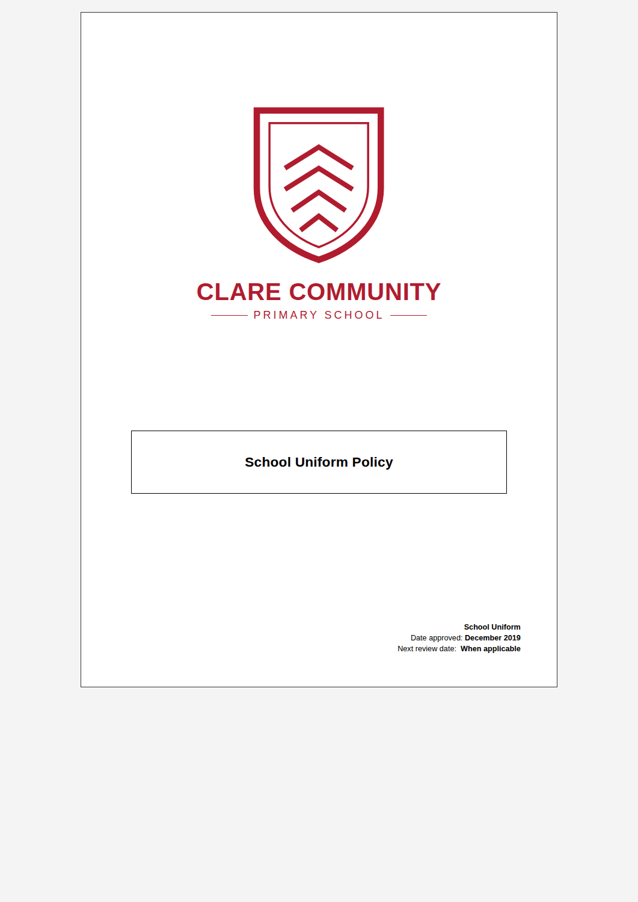Clare Community Primary School crest
CLARE COMMUNITY
PRIMARY SCHOOL
School Uniform Policy
School Uniform
Date approved: December 2019
Next review date: When applicable